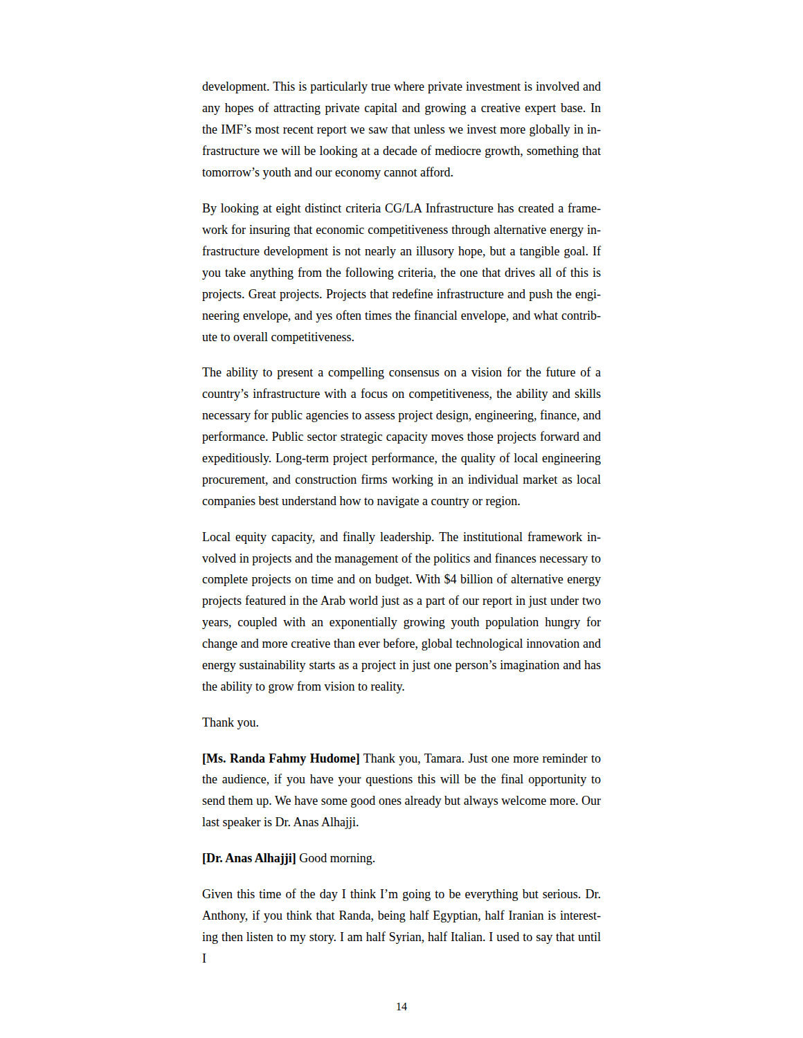development. This is particularly true where private investment is involved and any hopes of attracting private capital and growing a creative expert base. In the IMF’s most recent report we saw that unless we invest more globally in infrastructure we will be looking at a decade of mediocre growth, something that tomorrow’s youth and our economy cannot afford.
By looking at eight distinct criteria CG/LA Infrastructure has created a framework for insuring that economic competitiveness through alternative energy infrastructure development is not nearly an illusory hope, but a tangible goal. If you take anything from the following criteria, the one that drives all of this is projects. Great projects. Projects that redefine infrastructure and push the engineering envelope, and yes often times the financial envelope, and what contribute to overall competitiveness.
The ability to present a compelling consensus on a vision for the future of a country’s infrastructure with a focus on competitiveness, the ability and skills necessary for public agencies to assess project design, engineering, finance, and performance. Public sector strategic capacity moves those projects forward and expeditiously. Long-term project performance, the quality of local engineering procurement, and construction firms working in an individual market as local companies best understand how to navigate a country or region.
Local equity capacity, and finally leadership. The institutional framework involved in projects and the management of the politics and finances necessary to complete projects on time and on budget. With $4 billion of alternative energy projects featured in the Arab world just as a part of our report in just under two years, coupled with an exponentially growing youth population hungry for change and more creative than ever before, global technological innovation and energy sustainability starts as a project in just one person’s imagination and has the ability to grow from vision to reality.
Thank you.
[Ms. Randa Fahmy Hudome] Thank you, Tamara. Just one more reminder to the audience, if you have your questions this will be the final opportunity to send them up. We have some good ones already but always welcome more. Our last speaker is Dr. Anas Alhajji.
[Dr. Anas Alhajji] Good morning.
Given this time of the day I think I’m going to be everything but serious. Dr. Anthony, if you think that Randa, being half Egyptian, half Iranian is interesting then listen to my story. I am half Syrian, half Italian. I used to say that until I
14